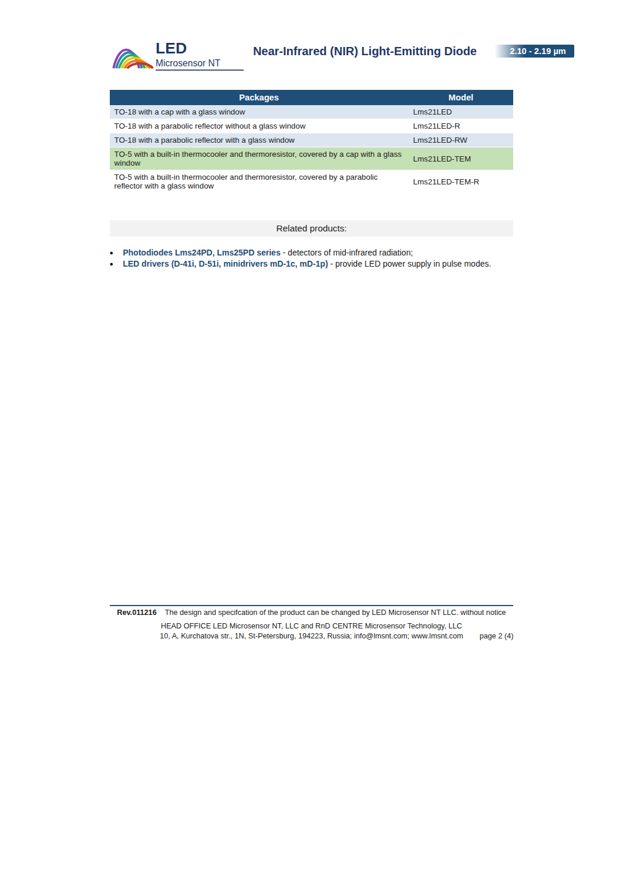LED Microsensor NT
Near-Infrared (NIR) Light-Emitting Diode
2.10 - 2.19 µm
| Packages | Model |
| --- | --- |
| TO-18 with a cap with a glass window | Lms21LED |
| TO-18 with a parabolic reflector without a glass window | Lms21LED-R |
| TO-18 with a parabolic reflector with a glass window | Lms21LED-RW |
| TO-5 with a built-in thermocooler and thermoresistor, covered by a cap with a glass window | Lms21LED-TEM |
| TO-5 with a built-in thermocooler and thermoresistor, covered by a parabolic reflector with a glass window | Lms21LED-TEM-R |
Related products:
Photodiodes Lms24PD, Lms25PD series - detectors of mid-infrared radiation;
LED drivers (D-41i, D-51i, minidrivers mD-1c, mD-1p) - provide LED power supply in pulse modes.
Rev.011216 The design and specifcation of the product can be changed by LED Microsensor NT LLC. without notice
HEAD OFFICE LED Microsensor NT, LLC and RnD CENTRE Microsensor Technology, LLC
10, A, Kurchatova str., 1N, St-Petersburg, 194223, Russia; info@lmsnt.com; www.lmsnt.com page 2 (4)